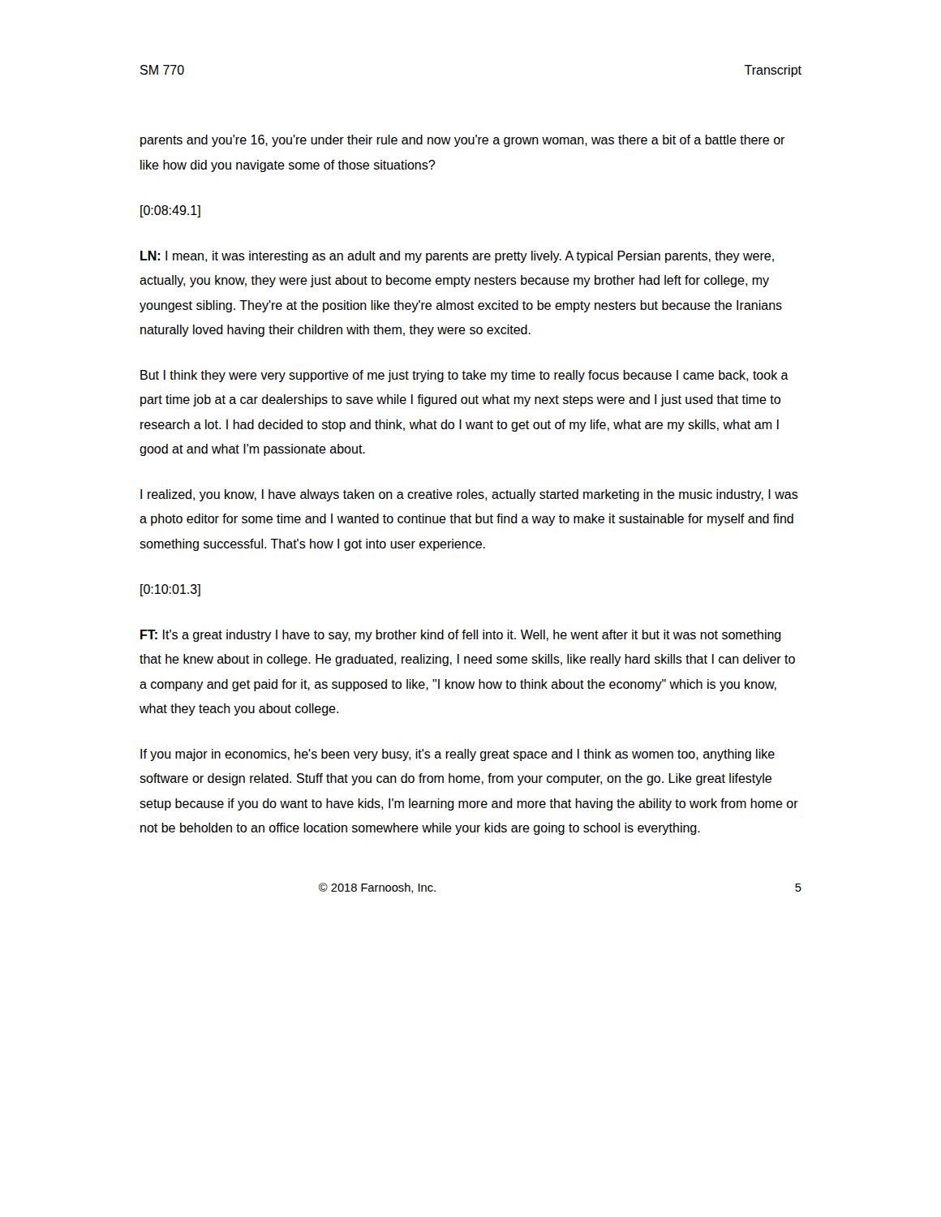SM 770 Transcript
parents and you're 16, you're under their rule and now you're a grown woman, was there a bit of a battle there or like how did you navigate some of those situations?
[0:08:49.1]
LN: I mean, it was interesting as an adult and my parents are pretty lively. A typical Persian parents, they were, actually, you know, they were just about to become empty nesters because my brother had left for college, my youngest sibling. They're at the position like they're almost excited to be empty nesters but because the Iranians naturally loved having their children with them, they were so excited.
But I think they were very supportive of me just trying to take my time to really focus because I came back, took a part time job at a car dealerships to save while I figured out what my next steps were and I just used that time to research a lot. I had decided to stop and think, what do I want to get out of my life, what are my skills, what am I good at and what I'm passionate about.
I realized, you know, I have always taken on a creative roles, actually started marketing in the music industry, I was a photo editor for some time and I wanted to continue that but find a way to make it sustainable for myself and find something successful. That's how I got into user experience.
[0:10:01.3]
FT: It's a great industry I have to say, my brother kind of fell into it. Well, he went after it but it was not something that he knew about in college. He graduated, realizing, I need some skills, like really hard skills that I can deliver to a company and get paid for it, as supposed to like, "I know how to think about the economy" which is you know, what they teach you about college.
If you major in economics, he's been very busy, it's a really great space and I think as women too, anything like software or design related. Stuff that you can do from home, from your computer, on the go. Like great lifestyle setup because if you do want to have kids, I'm learning more and more that having the ability to work from home or not be beholden to an office location somewhere while your kids are going to school is everything.
© 2018 Farnoosh, Inc. 5